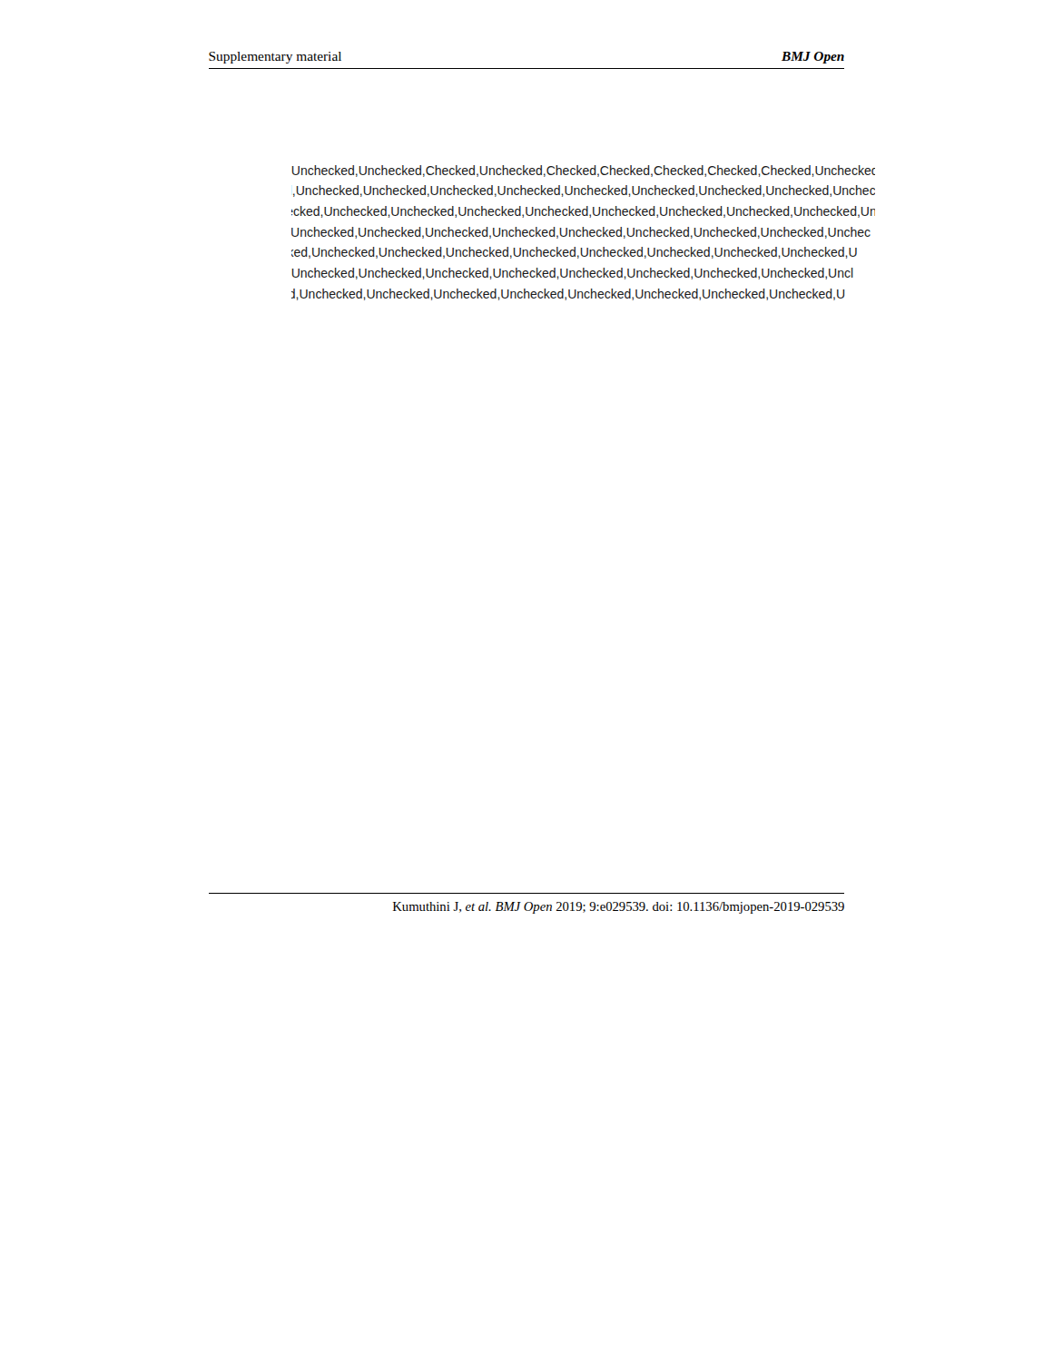Supplementary material BMJ Open
Unchecked,Unchecked,Checked,Unchecked,Checked,Checked,Checked,Checked,Checked,Unchecked,Un d,Unchecked,Unchecked,Unchecked,Unchecked,Unchecked,Unchecked,Unchecked,Unchecked,Uncheck hecked,Unchecked,Unchecked,Unchecked,Unchecked,Unchecked,Unchecked,Unchecked,Unchecked,Un ed,Unchecked,Unchecked,Unchecked,Unchecked,Unchecked,Unchecked,Unchecked,Unchecked,Unchec hecked,Unchecked,Unchecked,Unchecked,Unchecked,Unchecked,Unchecked,Unchecked,Unchecked,U cked,Unchecked,Unchecked,Unchecked,Unchecked,Unchecked,Unchecked,Unchecked,Unchecked,Uncl hecked,Unchecked,Unchecked,Unchecked,Unchecked,Unchecked,Unchecked,Unchecked,Unchecked,U
Kumuthini J, et al. BMJ Open 2019; 9:e029539. doi: 10.1136/bmjopen-2019-029539